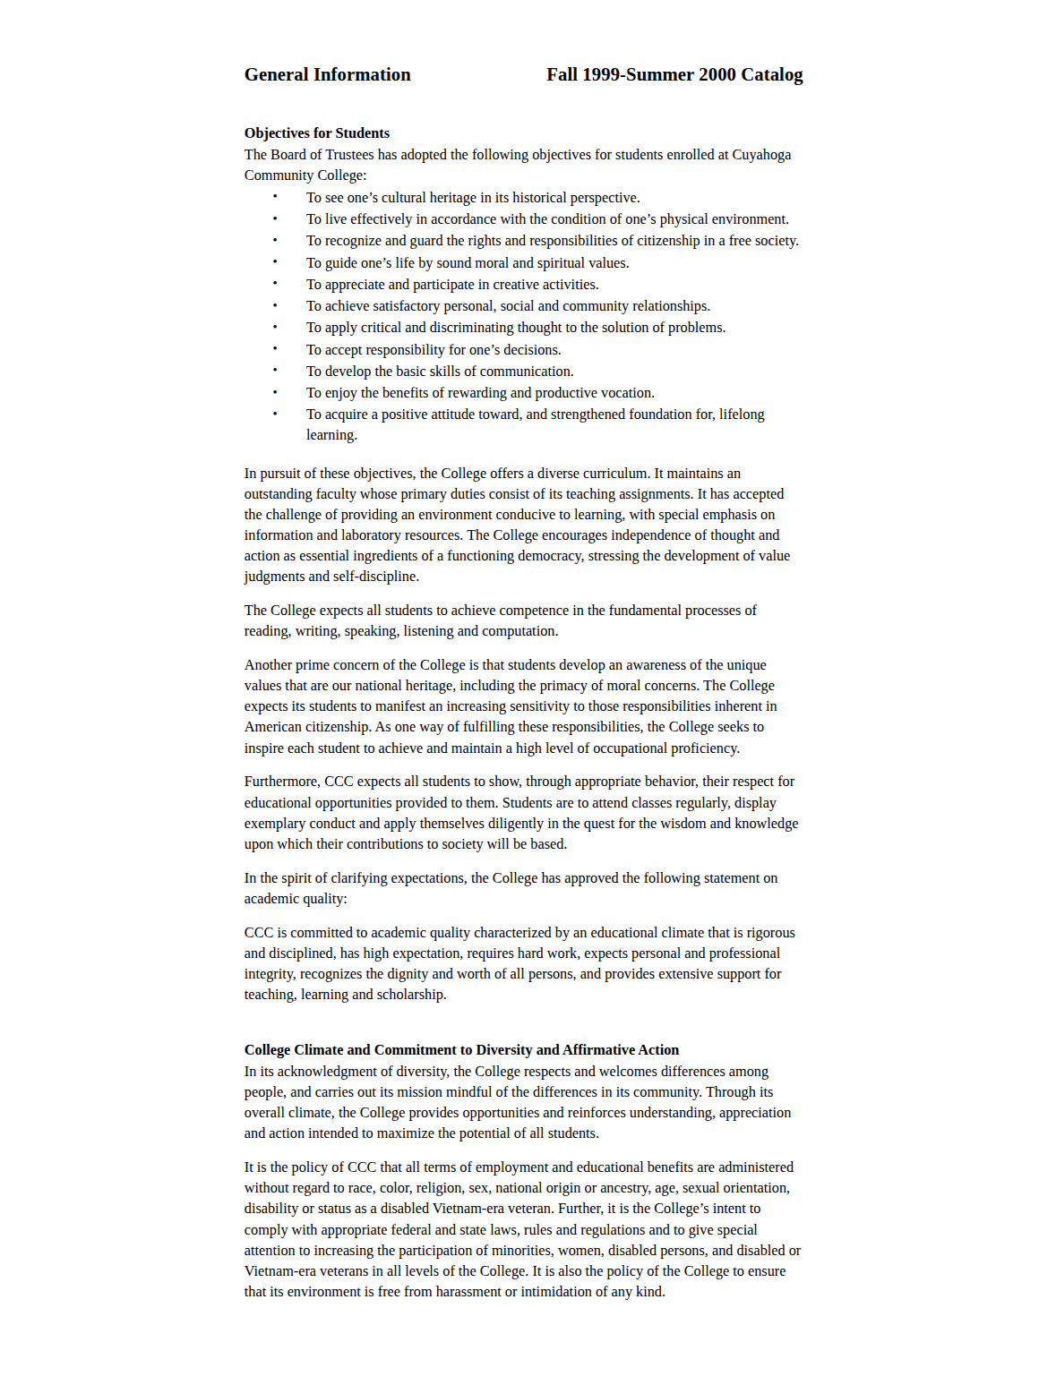General Information
Fall 1999-Summer 2000 Catalog
Objectives for Students
The Board of Trustees has adopted the following objectives for students enrolled at Cuyahoga Community College:
To see one’s cultural heritage in its historical perspective.
To live effectively in accordance with the condition of one’s physical environment.
To recognize and guard the rights and responsibilities of citizenship in a free society.
To guide one’s life by sound moral and spiritual values.
To appreciate and participate in creative activities.
To achieve satisfactory personal, social and community relationships.
To apply critical and discriminating thought to the solution of problems.
To accept responsibility for one’s decisions.
To develop the basic skills of communication.
To enjoy the benefits of rewarding and productive vocation.
To acquire a positive attitude toward, and strengthened foundation for, lifelong learning.
In pursuit of these objectives, the College offers a diverse curriculum. It maintains an outstanding faculty whose primary duties consist of its teaching assignments. It has accepted the challenge of providing an environment conducive to learning, with special emphasis on information and laboratory resources. The College encourages independence of thought and action as essential ingredients of a functioning democracy, stressing the development of value judgments and self-discipline.
The College expects all students to achieve competence in the fundamental processes of reading, writing, speaking, listening and computation.
Another prime concern of the College is that students develop an awareness of the unique values that are our national heritage, including the primacy of moral concerns. The College expects its students to manifest an increasing sensitivity to those responsibilities inherent in American citizenship. As one way of fulfilling these responsibilities, the College seeks to inspire each student to achieve and maintain a high level of occupational proficiency.
Furthermore, CCC expects all students to show, through appropriate behavior, their respect for educational opportunities provided to them. Students are to attend classes regularly, display exemplary conduct and apply themselves diligently in the quest for the wisdom and knowledge upon which their contributions to society will be based.
In the spirit of clarifying expectations, the College has approved the following statement on academic quality:
CCC is committed to academic quality characterized by an educational climate that is rigorous and disciplined, has high expectation, requires hard work, expects personal and professional integrity, recognizes the dignity and worth of all persons, and provides extensive support for teaching, learning and scholarship.
College Climate and Commitment to Diversity and Affirmative Action
In its acknowledgment of diversity, the College respects and welcomes differences among people, and carries out its mission mindful of the differences in its community. Through its overall climate, the College provides opportunities and reinforces understanding, appreciation and action intended to maximize the potential of all students.
It is the policy of CCC that all terms of employment and educational benefits are administered without regard to race, color, religion, sex, national origin or ancestry, age, sexual orientation, disability or status as a disabled Vietnam-era veteran. Further, it is the College’s intent to comply with appropriate federal and state laws, rules and regulations and to give special attention to increasing the participation of minorities, women, disabled persons, and disabled or Vietnam-era veterans in all levels of the College. It is also the policy of the College to ensure that its environment is free from harassment or intimidation of any kind.